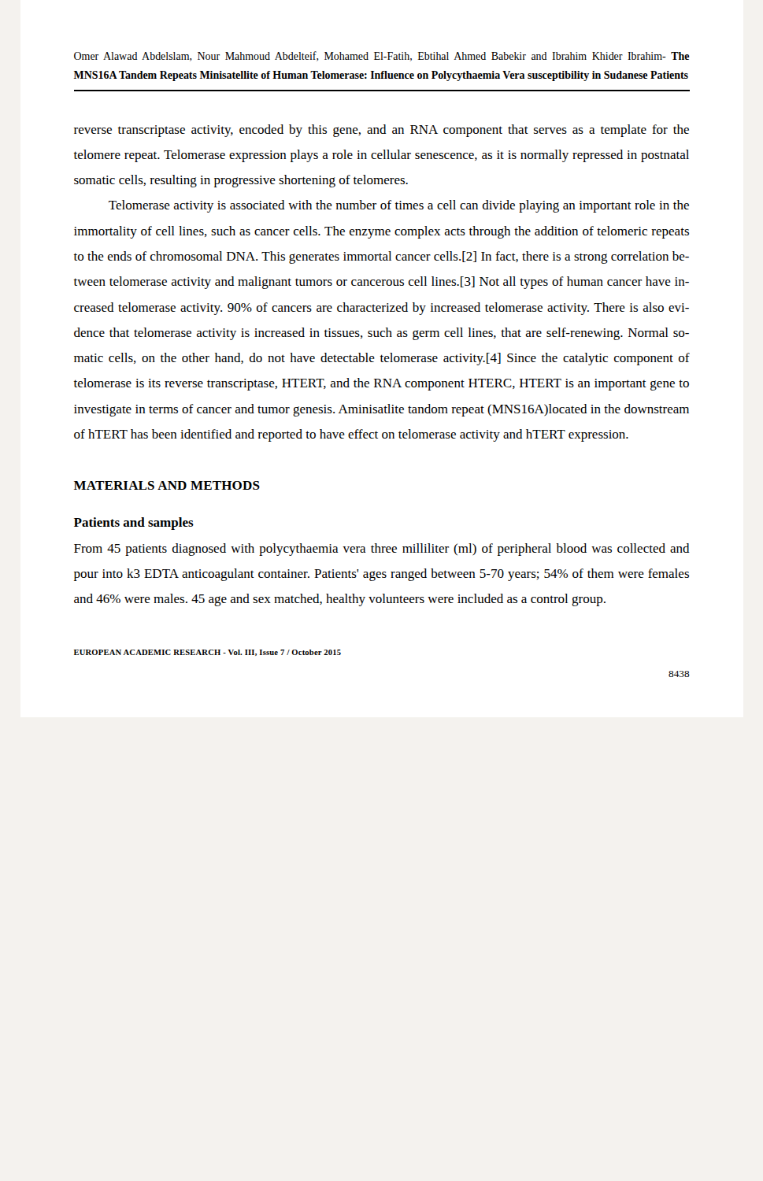Omer Alawad Abdelslam, Nour Mahmoud Abdelteif, Mohamed El-Fatih, Ebtihal Ahmed Babekir and Ibrahim Khider Ibrahim- The MNS16A Tandem Repeats Minisatellite of Human Telomerase: Influence on Polycythaemia Vera susceptibility in Sudanese Patients
reverse transcriptase activity, encoded by this gene, and an RNA component that serves as a template for the telomere repeat. Telomerase expression plays a role in cellular senescence, as it is normally repressed in postnatal somatic cells, resulting in progressive shortening of telomeres.
Telomerase activity is associated with the number of times a cell can divide playing an important role in the immortality of cell lines, such as cancer cells. The enzyme complex acts through the addition of telomeric repeats to the ends of chromosomal DNA. This generates immortal cancer cells.[2] In fact, there is a strong correlation between telomerase activity and malignant tumors or cancerous cell lines.[3] Not all types of human cancer have increased telomerase activity. 90% of cancers are characterized by increased telomerase activity. There is also evidence that telomerase activity is increased in tissues, such as germ cell lines, that are self-renewing. Normal somatic cells, on the other hand, do not have detectable telomerase activity.[4] Since the catalytic component of telomerase is its reverse transcriptase, HTERT, and the RNA component HTERC, HTERT is an important gene to investigate in terms of cancer and tumor genesis. Aminisatlite tandom repeat (MNS16A)located in the downstream of hTERT has been identified and reported to have effect on telomerase activity and hTERT expression.
Materials and Methods
Patients and samples
From 45 patients diagnosed with polycythaemia vera three milliliter (ml) of peripheral blood was collected and pour into k3 EDTA anticoagulant container. Patients' ages ranged between 5-70 years; 54% of them were females and 46% were males. 45 age and sex matched, healthy volunteers were included as a control group.
EUROPEAN ACADEMIC RESEARCH - Vol. III, Issue 7 / October 2015
8438